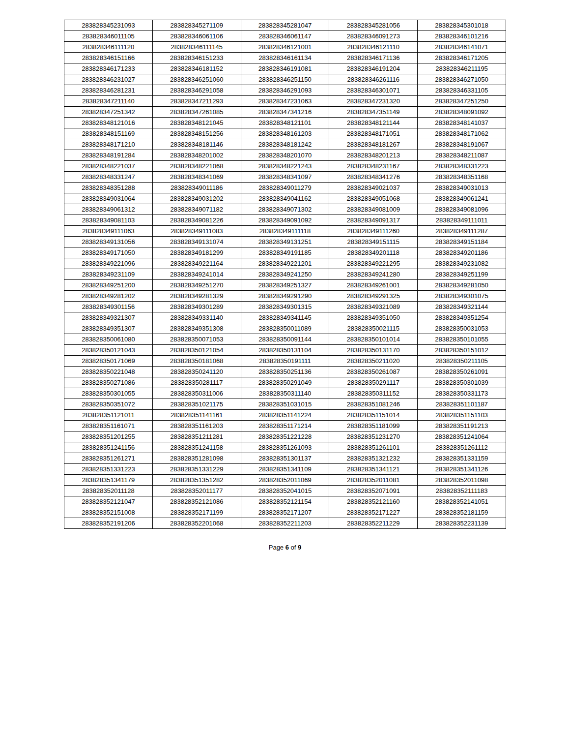| 283828345231093 | 283828345271109 | 283828345281047 | 283828345281056 | 283828345301018 |
| 283828346011105 | 283828346061106 | 283828346061147 | 283828346091273 | 283828346101216 |
| 283828346111120 | 283828346111145 | 283828346121001 | 283828346121110 | 283828346141071 |
| 283828346151166 | 283828346151233 | 283828346161134 | 283828346171136 | 283828346171205 |
| 283828346171233 | 283828346181152 | 283828346191081 | 283828346191204 | 283828346211195 |
| 283828346231027 | 283828346251060 | 283828346251150 | 283828346261116 | 283828346271050 |
| 283828346281231 | 283828346291058 | 283828346291093 | 283828346301071 | 283828346331105 |
| 283828347211140 | 283828347211293 | 283828347231063 | 283828347231320 | 283828347251250 |
| 283828347251342 | 283828347261085 | 283828347341216 | 283828347351149 | 283828348091092 |
| 283828348121016 | 283828348121045 | 283828348121101 | 283828348121144 | 283828348141037 |
| 283828348151169 | 283828348151256 | 283828348161203 | 283828348171051 | 283828348171062 |
| 283828348171210 | 283828348181146 | 283828348181242 | 283828348181267 | 283828348191067 |
| 283828348191284 | 283828348201002 | 283828348201070 | 283828348201213 | 283828348211087 |
| 283828348221037 | 283828348221068 | 283828348221243 | 283828348231167 | 283828348331223 |
| 283828348331247 | 283828348341069 | 283828348341097 | 283828348341276 | 283828348351168 |
| 283828348351288 | 283828349011186 | 283828349011279 | 283828349021037 | 283828349031013 |
| 283828349031064 | 283828349031202 | 283828349041162 | 283828349051068 | 283828349061241 |
| 283828349061312 | 283828349071182 | 283828349071302 | 283828349081009 | 283828349081096 |
| 283828349081103 | 283828349081226 | 283828349091092 | 283828349091317 | 283828349111011 |
| 283828349111063 | 283828349111083 | 283828349111118 | 283828349111260 | 283828349111287 |
| 283828349131056 | 283828349131074 | 283828349131251 | 283828349151115 | 283828349151184 |
| 283828349171050 | 283828349181299 | 283828349191185 | 283828349201118 | 283828349201186 |
| 283828349221096 | 283828349221164 | 283828349221201 | 283828349221295 | 283828349231082 |
| 283828349231109 | 283828349241014 | 283828349241250 | 283828349241280 | 283828349251199 |
| 283828349251200 | 283828349251270 | 283828349251327 | 283828349261001 | 283828349281050 |
| 283828349281202 | 283828349281329 | 283828349291290 | 283828349291325 | 283828349301075 |
| 283828349301156 | 283828349301289 | 283828349301315 | 283828349321089 | 283828349321144 |
| 283828349321307 | 283828349331140 | 283828349341145 | 283828349351050 | 283828349351254 |
| 283828349351307 | 283828349351308 | 283828350011089 | 283828350021115 | 283828350031053 |
| 283828350061080 | 283828350071053 | 283828350091144 | 283828350101014 | 283828350101055 |
| 283828350121043 | 283828350121054 | 283828350131104 | 283828350131170 | 283828350151012 |
| 283828350171069 | 283828350181068 | 283828350191111 | 283828350211020 | 283828350211105 |
| 283828350221048 | 283828350241120 | 283828350251136 | 283828350261087 | 283828350261091 |
| 283828350271086 | 283828350281117 | 283828350291049 | 283828350291117 | 283828350301039 |
| 283828350301055 | 283828350311006 | 283828350311140 | 283828350311152 | 283828350331173 |
| 283828350351072 | 283828351021175 | 283828351031015 | 283828351081246 | 283828351101187 |
| 283828351121011 | 283828351141161 | 283828351141224 | 283828351151014 | 283828351151103 |
| 283828351161071 | 283828351161203 | 283828351171214 | 283828351181099 | 283828351191213 |
| 283828351201255 | 283828351211281 | 283828351221228 | 283828351231270 | 283828351241064 |
| 283828351241156 | 283828351241158 | 283828351261093 | 283828351261101 | 283828351261112 |
| 283828351261271 | 283828351281098 | 283828351301137 | 283828351321232 | 283828351331159 |
| 283828351331223 | 283828351331229 | 283828351341109 | 283828351341121 | 283828351341126 |
| 283828351341179 | 283828351351282 | 283828352011069 | 283828352011081 | 283828352011098 |
| 283828352011128 | 283828352011177 | 283828352041015 | 283828352071091 | 283828352111183 |
| 283828352121047 | 283828352121086 | 283828352121154 | 283828352121160 | 283828352141051 |
| 283828352151008 | 283828352171199 | 283828352171207 | 283828352171227 | 283828352181159 |
| 283828352191206 | 283828352201068 | 283828352211203 | 283828352211229 | 283828352231139 |
Page 6 of 9